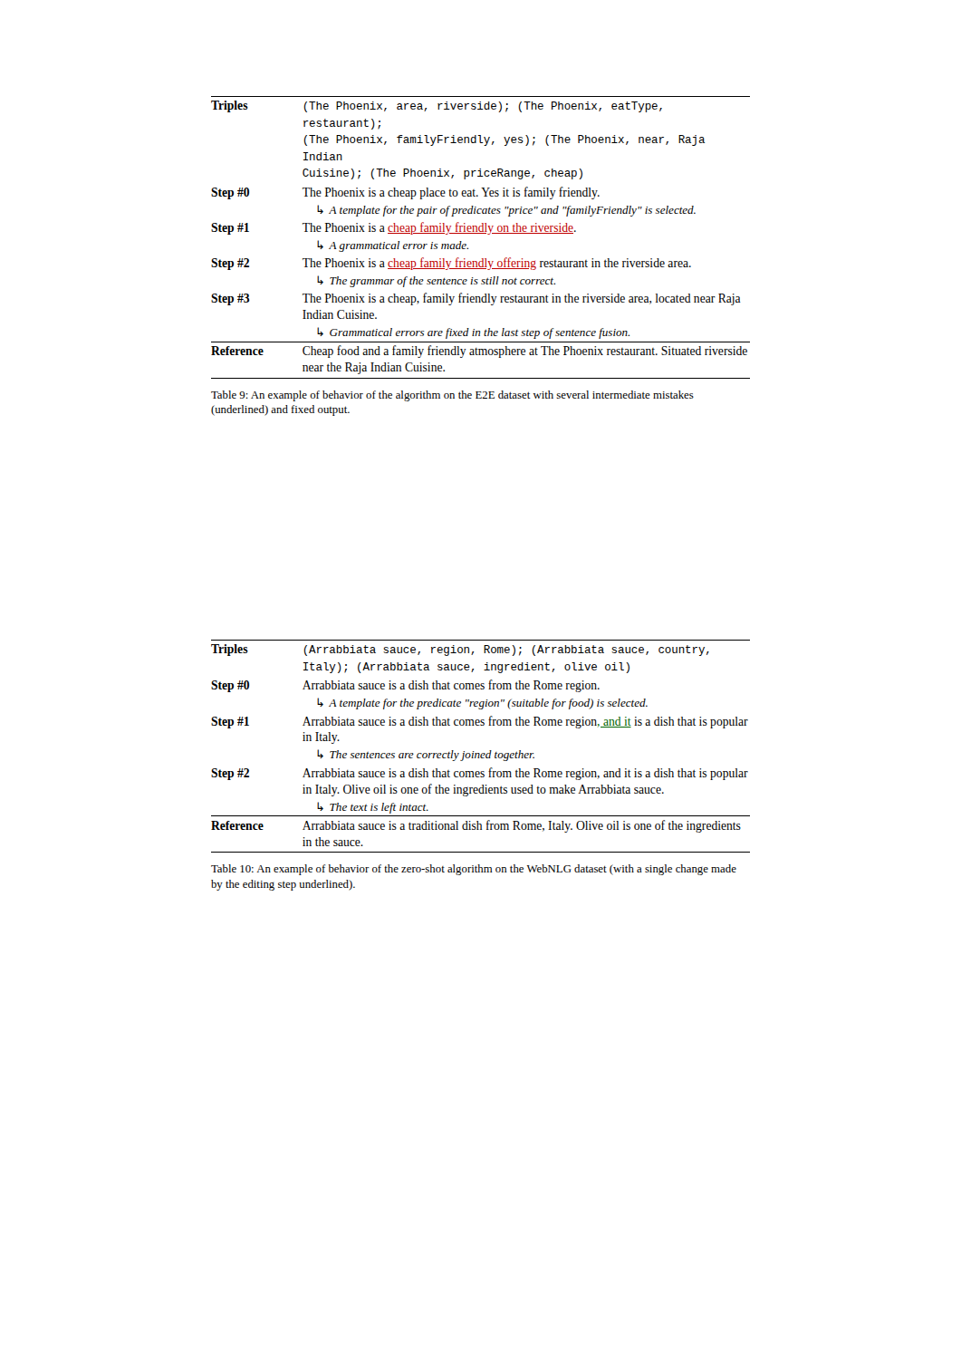| Triples | (The Phoenix, area, riverside); (The Phoenix, eatType, restaurant); (The Phoenix, familyFriendly, yes); (The Phoenix, near, Raja Indian Cuisine); (The Phoenix, priceRange, cheap) |
| Step #0 | The Phoenix is a cheap place to eat. Yes it is family friendly. ↳ A template for the pair of predicates "price" and "familyFriendly" is selected. |
| Step #1 | The Phoenix is a cheap family friendly on the riverside . ↳ A grammatical error is made. |
| Step #2 | The Phoenix is a cheap family friendly offering restaurant in the riverside area. ↳ The grammar of the sentence is still not correct. |
| Step #3 | The Phoenix is a cheap, family friendly restaurant in the riverside area, located near Raja Indian Cuisine. ↳ Grammatical errors are fixed in the last step of sentence fusion. |
| Reference | Cheap food and a family friendly atmosphere at The Phoenix restaurant. Situated riverside near the Raja Indian Cuisine. |
Table 9: An example of behavior of the algorithm on the E2E dataset with several intermediate mistakes (underlined) and fixed output.
| Triples | (Arrabbiata sauce, region, Rome); (Arrabbiata sauce, country, Italy); (Arrabbiata sauce, ingredient, olive oil) |
| Step #0 | Arrabbiata sauce is a dish that comes from the Rome region. ↳ A template for the predicate "region" (suitable for food) is selected. |
| Step #1 | Arrabbiata sauce is a dish that comes from the Rome region , and it is a dish that is popular in Italy. ↳ The sentences are correctly joined together. |
| Step #2 | Arrabbiata sauce is a dish that comes from the Rome region, and it is a dish that is popular in Italy. Olive oil is one of the ingredients used to make Arrabbiata sauce. ↳ The text is left intact. |
| Reference | Arrabbiata sauce is a traditional dish from Rome, Italy. Olive oil is one of the ingredients in the sauce. |
Table 10: An example of behavior of the zero-shot algorithm on the WebNLG dataset (with a single change made by the editing step underlined).